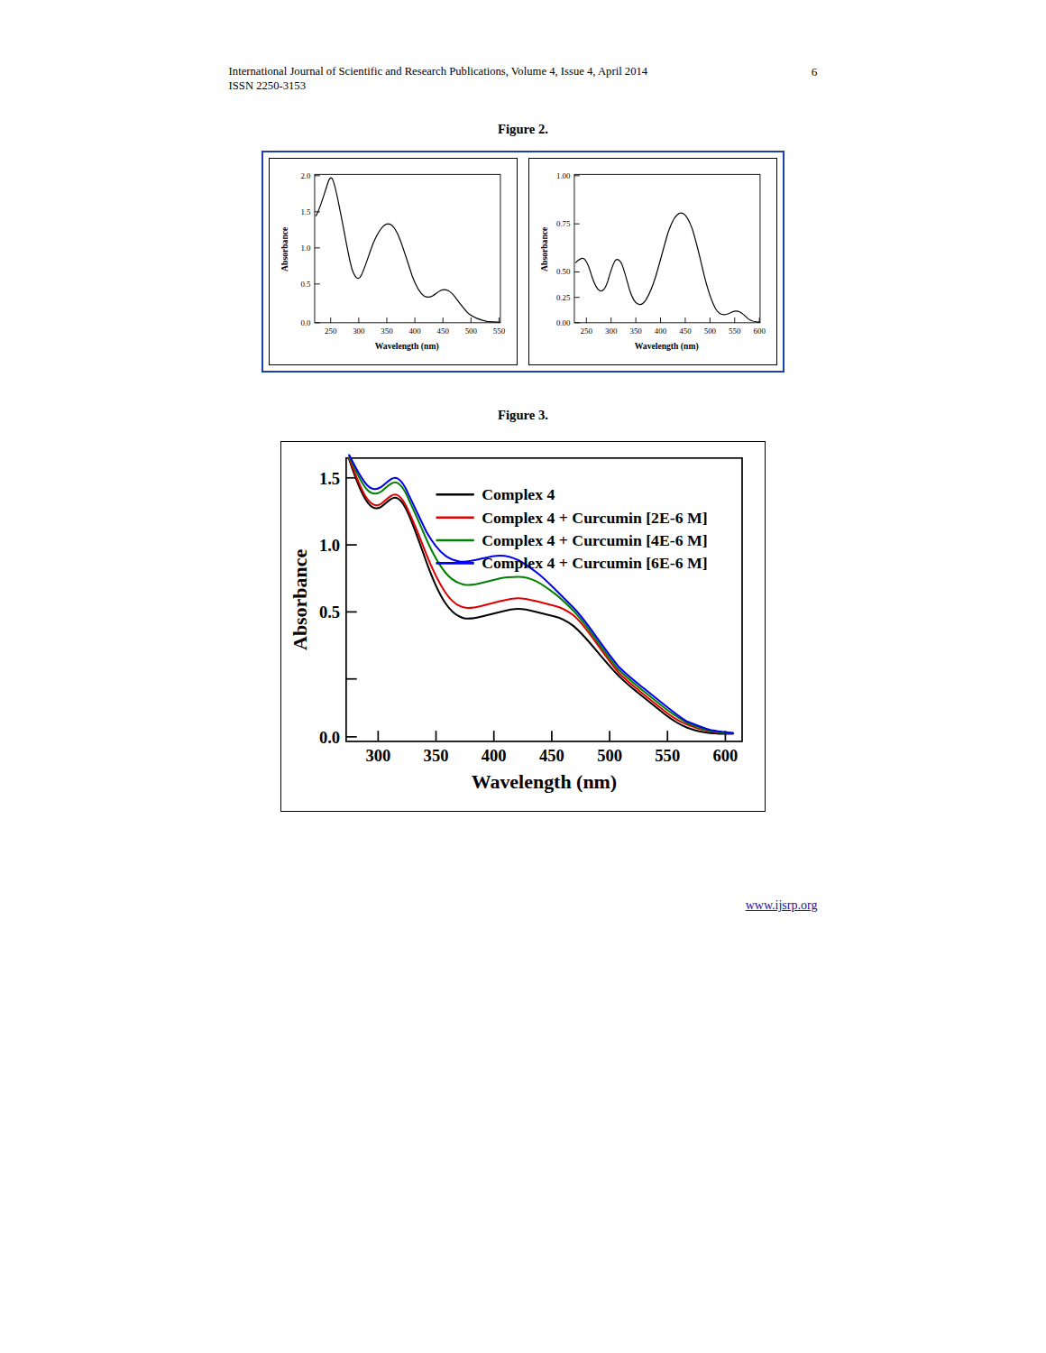International Journal of Scientific and Research Publications, Volume 4, Issue 4, April 2014
ISSN 2250-3153
6
Figure 2.
2.0 1.5 1.0 0.5 0.0 250 300 350 400 450 500 550 Wavelength (nm) Absorbance
1.00 0.75 0.50 0.25 0.00 250 300 350 400 450 500 550 600 Wavelength (nm) Absorbance
Figure 3.
1.5 1.0 0.5 0.0 300 350 400 450 500 550 600 Wavelength (nm) Absorbance Complex 4 Complex 4 + Curcumin [2E-6 M] Complex 4 + Curcumin [4E-6 M] Complex 4 + Curcumin [6E-6 M]
www.ijsrp.org